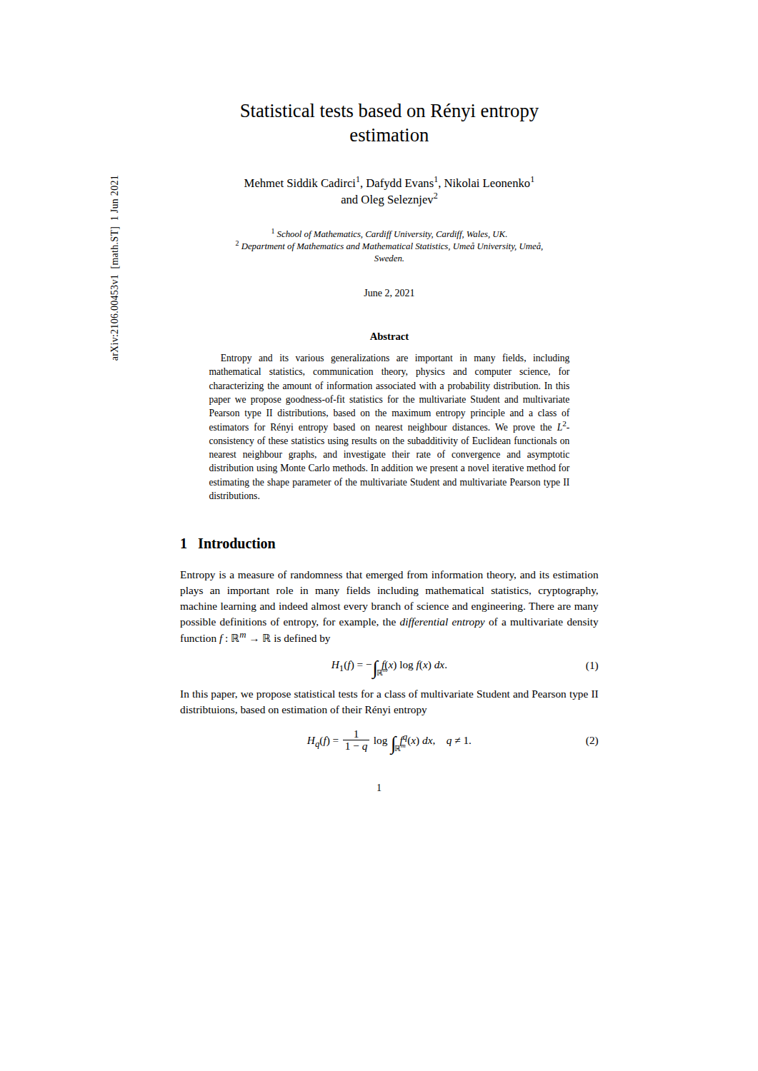arXiv:2106.00453v1 [math.ST] 1 Jun 2021
Statistical tests based on Rényi entropy
estimation
Mehmet Siddik Cadirci1, Dafydd Evans1, Nikolai Leonenko1
and Oleg Seleznjev2
1 School of Mathematics, Cardiff University, Cardiff, Wales, UK.
2 Department of Mathematics and Mathematical Statistics, Umeå University, Umeå,
Sweden.
June 2, 2021
Abstract
Entropy and its various generalizations are important in many fields, including mathematical statistics, communication theory, physics and computer science, for characterizing the amount of information associated with a probability distribution. In this paper we propose goodness-of-fit statistics for the multivariate Student and multivariate Pearson type II distributions, based on the maximum entropy principle and a class of estimators for Rényi entropy based on nearest neighbour distances. We prove the L2-consistency of these statistics using results on the subadditivity of Euclidean functionals on nearest neighbour graphs, and investigate their rate of convergence and asymptotic distribution using Monte Carlo methods. In addition we present a novel iterative method for estimating the shape parameter of the multivariate Student and multivariate Pearson type II distributions.
1 Introduction
Entropy is a measure of randomness that emerged from information theory, and its estimation plays an important role in many fields including mathematical statistics, cryptography, machine learning and indeed almost every branch of science and engineering. There are many possible definitions of entropy, for example, the differential entropy of a multivariate density function f : ℝm → ℝ is defined by
H1(f) = −∫ℝm f(x) log f(x) dx. (1)
In this paper, we propose statistical tests for a class of multivariate Student and Pearson type II distribtuions, based on estimation of their Rényi entropy
Hq(f) = 11 − q log ∫ℝm fq(x) dx, q ≠ 1. (2)
1